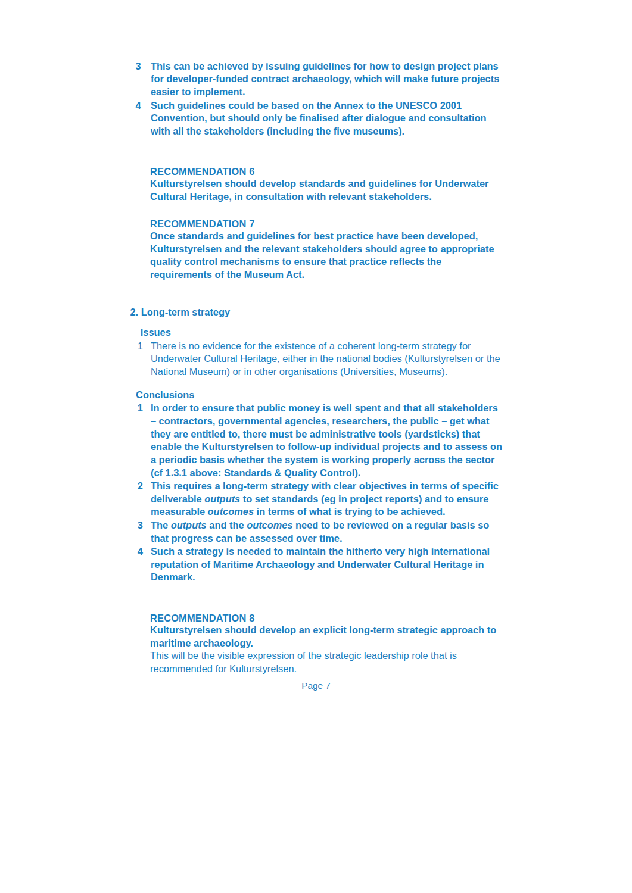3 This can be achieved by issuing guidelines for how to design project plans for developer-funded contract archaeology, which will make future projects easier to implement.
4 Such guidelines could be based on the Annex to the UNESCO 2001 Convention, but should only be finalised after dialogue and consultation with all the stakeholders (including the five museums).
RECOMMENDATION 6
Kulturstyrelsen should develop standards and guidelines for Underwater Cultural Heritage, in consultation with relevant stakeholders.
RECOMMENDATION 7
Once standards and guidelines for best practice have been developed, Kulturstyrelsen and the relevant stakeholders should agree to appropriate quality control mechanisms to ensure that practice reflects the requirements of the Museum Act.
2. Long-term strategy
Issues
1 There is no evidence for the existence of a coherent long-term strategy for Underwater Cultural Heritage, either in the national bodies (Kulturstyrelsen or the National Museum) or in other organisations (Universities, Museums).
Conclusions
1 In order to ensure that public money is well spent and that all stakeholders – contractors, governmental agencies, researchers, the public – get what they are entitled to, there must be administrative tools (yardsticks) that enable the Kulturstyrelsen to follow-up individual projects and to assess on a periodic basis whether the system is working properly across the sector (cf 1.3.1 above: Standards & Quality Control).
2 This requires a long-term strategy with clear objectives in terms of specific deliverable outputs to set standards (eg in project reports) and to ensure measurable outcomes in terms of what is trying to be achieved.
3 The outputs and the outcomes need to be reviewed on a regular basis so that progress can be assessed over time.
4 Such a strategy is needed to maintain the hitherto very high international reputation of Maritime Archaeology and Underwater Cultural Heritage in Denmark.
RECOMMENDATION 8
Kulturstyrelsen should develop an explicit long-term strategic approach to maritime archaeology.
This will be the visible expression of the strategic leadership role that is recommended for Kulturstyrelsen.
Page 7